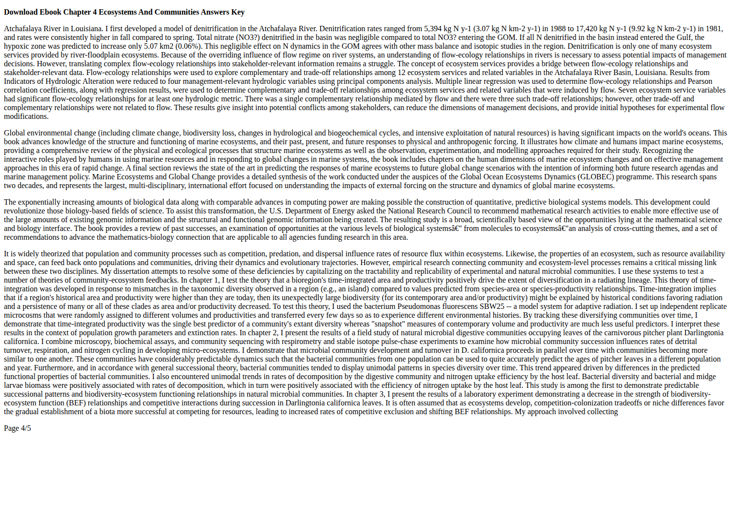Download Ebook Chapter 4 Ecosystems And Communities Answers Key
Atchafalaya River in Louisiana. I first developed a model of denitrification in the Atchafalaya River. Denitrification rates ranged from 5,394 kg N y-1 (3.07 kg N km-2 y-1) in 1988 to 17,420 kg N y-1 (9.92 kg N km-2 y-1) in 1981, and rates were consistently higher in fall compared to spring. Total nitrate (NO3?) denitrified in the basin was negligible compared to total NO3? entering the GOM. If all N denitrified in the basin instead entered the Gulf, the hypoxic zone was predicted to increase only 5.07 km2 (0.06%). This negligible effect on N dynamics in the GOM agrees with other mass balance and isotopic studies in the region. Denitrification is only one of many ecosystem services provided by river-floodplain ecosystems. Because of the overriding influence of flow regime on river systems, an understanding of flow-ecology relationships in rivers is necessary to assess potential impacts of management decisions. However, translating complex flow-ecology relationships into stakeholder-relevant information remains a struggle. The concept of ecosystem services provides a bridge between flow-ecology relationships and stakeholder-relevant data. Flow-ecology relationships were used to explore complementary and trade-off relationships among 12 ecosystem services and related variables in the Atchafalaya River Basin, Louisiana. Results from Indicators of Hydrologic Alteration were reduced to four management-relevant hydrologic variables using principal components analysis. Multiple linear regression was used to determine flow-ecology relationships and Pearson correlation coefficients, along with regression results, were used to determine complementary and trade-off relationships among ecosystem services and related variables that were induced by flow. Seven ecosystem service variables had significant flow-ecology relationships for at least one hydrologic metric. There was a single complementary relationship mediated by flow and there were three such trade-off relationships; however, other trade-off and complementary relationships were not related to flow. These results give insight into potential conflicts among stakeholders, can reduce the dimensions of management decisions, and provide initial hypotheses for experimental flow modifications.
Global environmental change (including climate change, biodiversity loss, changes in hydrological and biogeochemical cycles, and intensive exploitation of natural resources) is having significant impacts on the world's oceans. This book advances knowledge of the structure and functioning of marine ecosystems, and their past, present, and future responses to physical and anthropogenic forcing. It illustrates how climate and humans impact marine ecosystems, providing a comprehensive review of the physical and ecological processes that structure marine ecosystems as well as the observation, experimentation, and modelling approaches required for their study. Recognizing the interactive roles played by humans in using marine resources and in responding to global changes in marine systems, the book includes chapters on the human dimensions of marine ecosystem changes and on effective management approaches in this era of rapid change. A final section reviews the state of the art in predicting the responses of marine ecosystems to future global change scenarios with the intention of informing both future research agendas and marine management policy. Marine Ecosystems and Global Change provides a detailed synthesis of the work conducted under the auspices of the Global Ocean Ecosystems Dynamics (GLOBEC) programme. This research spans two decades, and represents the largest, multi-disciplinary, international effort focused on understanding the impacts of external forcing on the structure and dynamics of global marine ecosystems.
The exponentially increasing amounts of biological data along with comparable advances in computing power are making possible the construction of quantitative, predictive biological systems models. This development could revolutionize those biology-based fields of science. To assist this transformation, the U.S. Department of Energy asked the National Research Council to recommend mathematical research activities to enable more effective use of the large amounts of existing genomic information and the structural and functional genomic information being created. The resulting study is a broad, scientifically based view of the opportunities lying at the mathematical science and biology interface. The book provides a review of past successes, an examination of opportunities at the various levels of biological systemsâ€" from molecules to ecosystemsâ€"an analysis of cross-cutting themes, and a set of recommendations to advance the mathematics-biology connection that are applicable to all agencies funding research in this area.
It is widely theorized that population and community processes such as competition, predation, and dispersal influence rates of resource flux within ecosystems. Likewise, the properties of an ecosystem, such as resource availability and space, can feed back onto populations and communities, driving their dynamics and evolutionary trajectories. However, empirical research connecting community and ecosystem-level processes remains a critical missing link between these two disciplines. My dissertation attempts to resolve some of these deficiencies by capitalizing on the tractability and replicability of experimental and natural microbial communities. I use these systems to test a number of theories of community-ecosystem feedbacks. In chapter 1, I test the theory that a bioregion's time-integrated area and productivity positively drive the extent of diversification in a radiating lineage. This theory of time-integration was developed in response to mismatches in the taxonomic diversity observed in a region (e.g., an island) compared to values predicted from species-area or species-productivity relationships. Time-integration implies that if a region's historical area and productivity were higher than they are today, then its unexpectedly large biodiversity (for its contemporary area and/or productivity) might be explained by historical conditions favoring radiation and a persistence of many or all of these clades as area and/or productivity decreased. To test this theory, I used the bacterium Pseudomonas fluorescens SBW25 -- a model system for adaptive radiation. I set up independent replicate microcosms that were randomly assigned to different volumes and productivities and transferred every few days so as to experience different environmental histories. By tracking these diversifying communities over time, I demonstrate that time-integrated productivity was the single best predictor of a community's extant diversity whereas "snapshot" measures of contemporary volume and productivity are much less useful predictors. I interpret these results in the context of population growth parameters and extinction rates. In chapter 2, I present the results of a field study of natural microbial digestive communities occupying leaves of the carnivorous pitcher plant Darlingtonia californica. I combine microscopy, biochemical assays, and community sequencing with respirometry and stable isotope pulse-chase experiments to examine how microbial community succession influences rates of detrital turnover, respiration, and nitrogen cycling in developing micro-ecosystems. I demonstrate that microbial community development and turnover in D. californica proceeds in parallel over time with communities becoming more similar to one another. These communities have considerably predictable dynamics such that the bacterial communities from one population can be used to quite accurately predict the ages of pitcher leaves in a different population and year. Furthermore, and in accordance with general successional theory, bacterial communities tended to display unimodal patterns in species diversity over time. This trend appeared driven by differences in the predicted functional properties of bacterial communities. I also encountered unimodal trends in rates of decomposition by the digestive community and nitrogen uptake efficiency by the host leaf. Bacterial diversity and bacterial and midge larvae biomass were positively associated with rates of decomposition, which in turn were positively associated with the efficiency of nitrogen uptake by the host leaf. This study is among the first to demonstrate predictable successional patterns and biodiversity-ecosystem functioning relationships in natural microbial communities. In chapter 3, I present the results of a laboratory experiment demonstrating a decrease in the strength of biodiversity-ecosystem function (BEF) relationships and competitive interactions during succession in Darlingtonia californica leaves. It is often assumed that as ecosystems develop, competition-colonization tradeoffs or niche differences favor the gradual establishment of a biota more successful at competing for resources, leading to increased rates of competitive exclusion and shifting BEF relationships. My approach involved collecting
Page 4/5